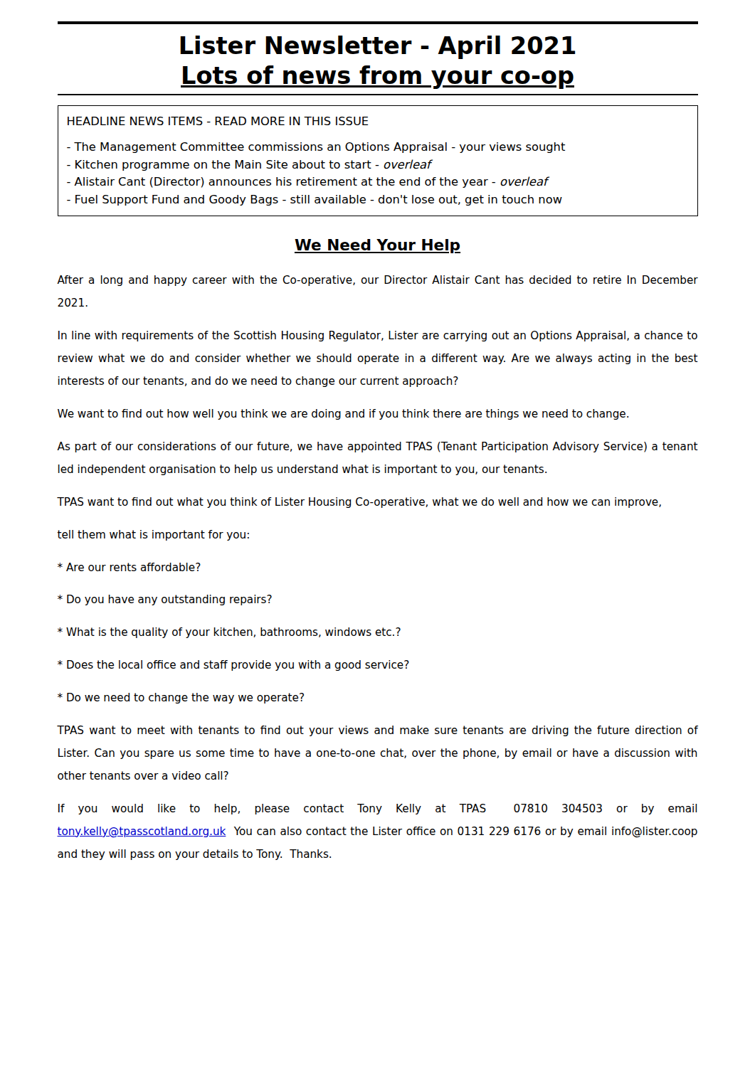Lister Newsletter - April 2021 Lots of news from your co-op
HEADLINE NEWS ITEMS - READ MORE IN THIS ISSUE
- The Management Committee commissions an Options Appraisal - your views sought
- Kitchen programme on the Main Site about to start - overleaf
- Alistair Cant (Director) announces his retirement at the end of the year - overleaf
- Fuel Support Fund and Goody Bags - still available - don't lose out, get in touch now
We Need Your Help
After a long and happy career with the Co-operative, our Director Alistair Cant has decided to retire In December 2021.
In line with requirements of the Scottish Housing Regulator, Lister are carrying out an Options Appraisal, a chance to review what we do and consider whether we should operate in a different way. Are we always acting in the best interests of our tenants, and do we need to change our current approach?
We want to find out how well you think we are doing and if you think there are things we need to change.
As part of our considerations of our future, we have appointed TPAS (Tenant Participation Advisory Service) a tenant led independent organisation to help us understand what is important to you, our tenants.
TPAS want to find out what you think of Lister Housing Co-operative, what we do well and how we can improve,
tell them what is important for you:
* Are our rents affordable?
* Do you have any outstanding repairs?
* What is the quality of your kitchen, bathrooms, windows etc.?
* Does the local office and staff provide you with a good service?
* Do we need to change the way we operate?
TPAS want to meet with tenants to find out your views and make sure tenants are driving the future direction of Lister. Can you spare us some time to have a one-to-one chat, over the phone, by email or have a discussion with other tenants over a video call?
If you would like to help, please contact Tony Kelly at TPAS 07810 304503 or by email tony.kelly@tpasscotland.org.uk You can also contact the Lister office on 0131 229 6176 or by email info@lister.coop and they will pass on your details to Tony. Thanks.